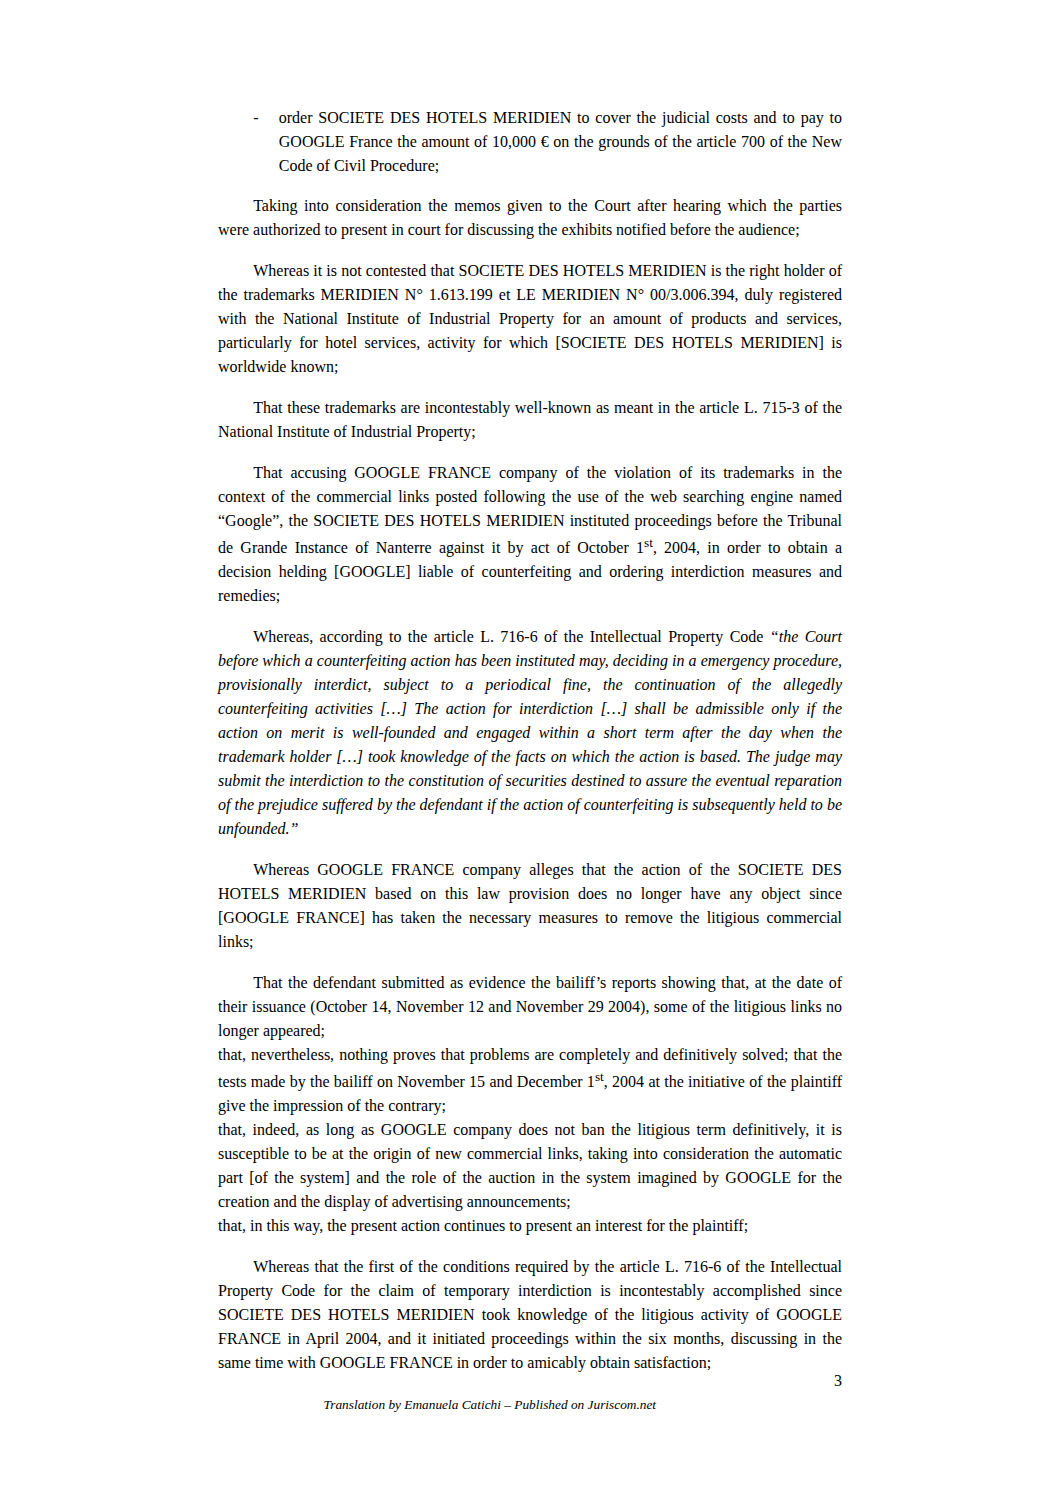order SOCIETE DES HOTELS MERIDIEN to cover the judicial costs and to pay to GOOGLE France the amount of 10,000 € on the grounds of the article 700 of the New Code of Civil Procedure;
Taking into consideration the memos given to the Court after hearing which the parties were authorized to present in court for discussing the exhibits notified before the audience;
Whereas it is not contested that SOCIETE DES HOTELS MERIDIEN is the right holder of the trademarks MERIDIEN N° 1.613.199 et LE MERIDIEN N° 00/3.006.394, duly registered with the National Institute of Industrial Property for an amount of products and services, particularly for hotel services, activity for which [SOCIETE DES HOTELS MERIDIEN] is worldwide known;
That these trademarks are incontestably well-known as meant in the article L. 715-3 of the National Institute of Industrial Property;
That accusing GOOGLE FRANCE company of the violation of its trademarks in the context of the commercial links posted following the use of the web searching engine named “Google”, the SOCIETE DES HOTELS MERIDIEN instituted proceedings before the Tribunal de Grande Instance of Nanterre against it by act of October 1st, 2004, in order to obtain a decision helding [GOOGLE] liable of counterfeiting and ordering interdiction measures and remedies;
Whereas, according to the article L. 716-6 of the Intellectual Property Code “the Court before which a counterfeiting action has been instituted may, deciding in a emergency procedure, provisionally interdict, subject to a periodical fine, the continuation of the allegedly counterfeiting activities […] The action for interdiction […] shall be admissible only if the action on merit is well-founded and engaged within a short term after the day when the trademark holder […] took knowledge of the facts on which the action is based. The judge may submit the interdiction to the constitution of securities destined to assure the eventual reparation of the prejudice suffered by the defendant if the action of counterfeiting is subsequently held to be unfounded.”
Whereas GOOGLE FRANCE company alleges that the action of the SOCIETE DES HOTELS MERIDIEN based on this law provision does no longer have any object since [GOOGLE FRANCE] has taken the necessary measures to remove the litigious commercial links;
That the defendant submitted as evidence the bailiff’s reports showing that, at the date of their issuance (October 14, November 12 and November 29 2004), some of the litigious links no longer appeared;
that, nevertheless, nothing proves that problems are completely and definitively solved; that the tests made by the bailiff on November 15 and December 1st, 2004 at the initiative of the plaintiff give the impression of the contrary;
that, indeed, as long as GOOGLE company does not ban the litigious term definitively, it is susceptible to be at the origin of new commercial links, taking into consideration the automatic part [of the system] and the role of the auction in the system imagined by GOOGLE for the creation and the display of advertising announcements;
that, in this way, the present action continues to present an interest for the plaintiff;
Whereas that the first of the conditions required by the article L. 716-6 of the Intellectual Property Code for the claim of temporary interdiction is incontestably accomplished since SOCIETE DES HOTELS MERIDIEN took knowledge of the litigious activity of GOOGLE FRANCE in April 2004, and it initiated proceedings within the six months, discussing in the same time with GOOGLE FRANCE in order to amicably obtain satisfaction;
3
Translation by Emanuela Catichi – Published on Juriscom.net